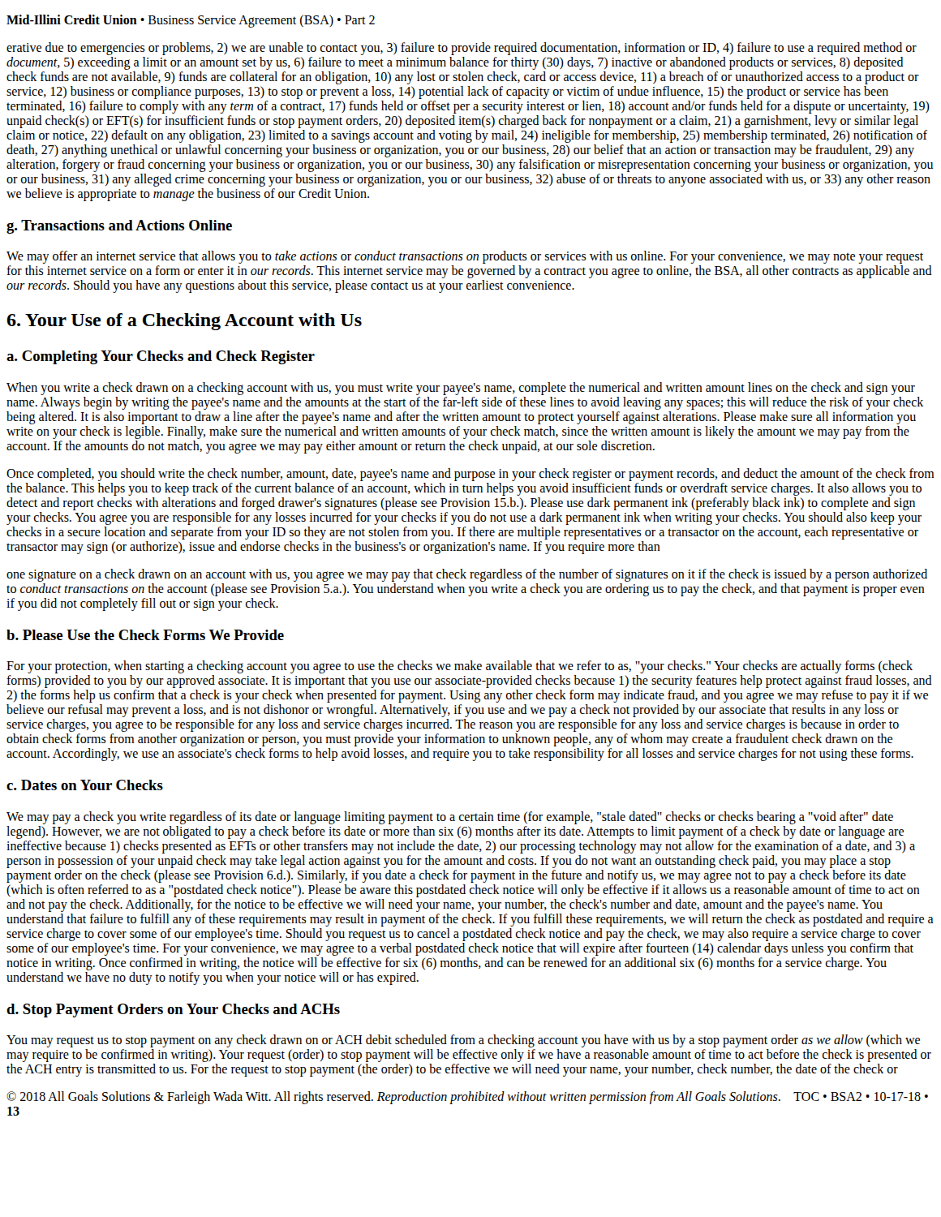Mid-Illini Credit Union • Business Service Agreement (BSA) • Part 2
erative due to emergencies or problems, 2) we are unable to contact you, 3) failure to provide required documentation, information or ID, 4) failure to use a required method or document, 5) exceeding a limit or an amount set by us, 6) failure to meet a minimum balance for thirty (30) days, 7) inactive or abandoned products or services, 8) deposited check funds are not available, 9) funds are collateral for an obligation, 10) any lost or stolen check, card or access device, 11) a breach of or unauthorized access to a product or service, 12) business or compliance purposes, 13) to stop or prevent a loss, 14) potential lack of capacity or victim of undue influence, 15) the product or service has been terminated, 16) failure to comply with any term of a contract, 17) funds held or offset per a security interest or lien, 18) account and/or funds held for a dispute or uncertainty, 19) unpaid check(s) or EFT(s) for insufficient funds or stop payment orders, 20) deposited item(s) charged back for nonpayment or a claim, 21) a garnishment, levy or similar legal claim or notice, 22) default on any obligation, 23) limited to a savings account and voting by mail, 24) ineligible for membership, 25) membership terminated, 26) notification of death, 27) anything unethical or unlawful concerning your business or organization, you or our business, 28) our belief that an action or transaction may be fraudulent, 29) any alteration, forgery or fraud concerning your business or organization, you or our business, 30) any falsification or misrepresentation concerning your business or organization, you or our business, 31) any alleged crime concerning your business or organization, you or our business, 32) abuse of or threats to anyone associated with us, or 33) any other reason we believe is appropriate to manage the business of our Credit Union.
g. Transactions and Actions Online
We may offer an internet service that allows you to take actions or conduct transactions on products or services with us online. For your convenience, we may note your request for this internet service on a form or enter it in our records. This internet service may be governed by a contract you agree to online, the BSA, all other contracts as applicable and our records. Should you have any questions about this service, please contact us at your earliest convenience.
6. Your Use of a Checking Account with Us
a. Completing Your Checks and Check Register
When you write a check drawn on a checking account with us, you must write your payee's name, complete the numerical and written amount lines on the check and sign your name. Always begin by writing the payee's name and the amounts at the start of the far-left side of these lines to avoid leaving any spaces; this will reduce the risk of your check being altered. It is also important to draw a line after the payee's name and after the written amount to protect yourself against alterations. Please make sure all information you write on your check is legible. Finally, make sure the numerical and written amounts of your check match, since the written amount is likely the amount we may pay from the account. If the amounts do not match, you agree we may pay either amount or return the check unpaid, at our sole discretion.
Once completed, you should write the check number, amount, date, payee's name and purpose in your check register or payment records, and deduct the amount of the check from the balance. This helps you to keep track of the current balance of an account, which in turn helps you avoid insufficient funds or overdraft service charges. It also allows you to detect and report checks with alterations and forged drawer's signatures (please see Provision 15.b.). Please use dark permanent ink (preferably black ink) to complete and sign your checks. You agree you are responsible for any losses incurred for your checks if you do not use a dark permanent ink when writing your checks. You should also keep your checks in a secure location and separate from your ID so they are not stolen from you. If there are multiple representatives or a transactor on the account, each representative or transactor may sign (or authorize), issue and endorse checks in the business's or organization's name. If you require more than
one signature on a check drawn on an account with us, you agree we may pay that check regardless of the number of signatures on it if the check is issued by a person authorized to conduct transactions on the account (please see Provision 5.a.). You understand when you write a check you are ordering us to pay the check, and that payment is proper even if you did not completely fill out or sign your check.
b. Please Use the Check Forms We Provide
For your protection, when starting a checking account you agree to use the checks we make available that we refer to as, "your checks." Your checks are actually forms (check forms) provided to you by our approved associate. It is important that you use our associate-provided checks because 1) the security features help protect against fraud losses, and 2) the forms help us confirm that a check is your check when presented for payment. Using any other check form may indicate fraud, and you agree we may refuse to pay it if we believe our refusal may prevent a loss, and is not dishonor or wrongful. Alternatively, if you use and we pay a check not provided by our associate that results in any loss or service charges, you agree to be responsible for any loss and service charges incurred. The reason you are responsible for any loss and service charges is because in order to obtain check forms from another organization or person, you must provide your information to unknown people, any of whom may create a fraudulent check drawn on the account. Accordingly, we use an associate's check forms to help avoid losses, and require you to take responsibility for all losses and service charges for not using these forms.
c. Dates on Your Checks
We may pay a check you write regardless of its date or language limiting payment to a certain time (for example, "stale dated" checks or checks bearing a "void after" date legend). However, we are not obligated to pay a check before its date or more than six (6) months after its date. Attempts to limit payment of a check by date or language are ineffective because 1) checks presented as EFTs or other transfers may not include the date, 2) our processing technology may not allow for the examination of a date, and 3) a person in possession of your unpaid check may take legal action against you for the amount and costs. If you do not want an outstanding check paid, you may place a stop payment order on the check (please see Provision 6.d.). Similarly, if you date a check for payment in the future and notify us, we may agree not to pay a check before its date (which is often referred to as a "postdated check notice"). Please be aware this postdated check notice will only be effective if it allows us a reasonable amount of time to act on and not pay the check. Additionally, for the notice to be effective we will need your name, your number, the check's number and date, amount and the payee's name. You understand that failure to fulfill any of these requirements may result in payment of the check. If you fulfill these requirements, we will return the check as postdated and require a service charge to cover some of our employee's time. Should you request us to cancel a postdated check notice and pay the check, we may also require a service charge to cover some of our employee's time. For your convenience, we may agree to a verbal postdated check notice that will expire after fourteen (14) calendar days unless you confirm that notice in writing. Once confirmed in writing, the notice will be effective for six (6) months, and can be renewed for an additional six (6) months for a service charge. You understand we have no duty to notify you when your notice will or has expired.
d. Stop Payment Orders on Your Checks and ACHs
You may request us to stop payment on any check drawn on or ACH debit scheduled from a checking account you have with us by a stop payment order as we allow (which we may require to be confirmed in writing). Your request (order) to stop payment will be effective only if we have a reasonable amount of time to act before the check is presented or the ACH entry is transmitted to us. For the request to stop payment (the order) to be effective we will need your name, your number, check number, the date of the check or
© 2018 All Goals Solutions & Farleigh Wada Witt. All rights reserved. Reproduction prohibited without written permission from All Goals Solutions. TOC • BSA2 • 10-17-18 • 13